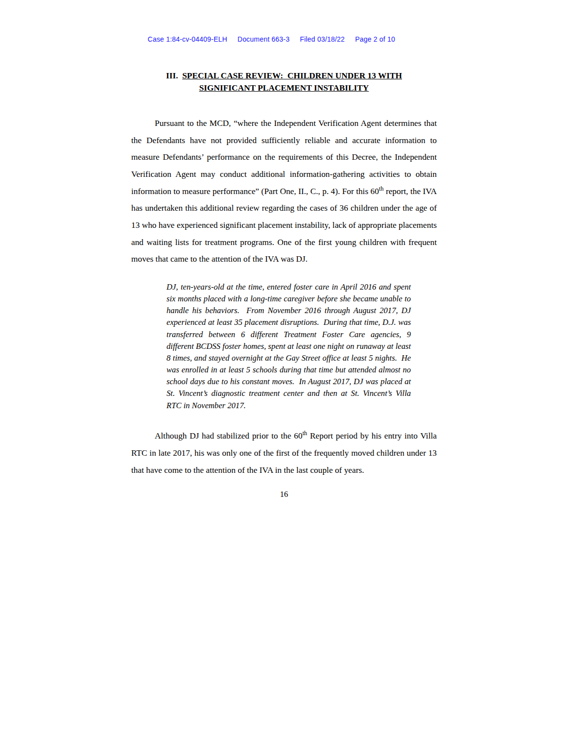Case 1:84-cv-04409-ELH Document 663-3 Filed 03/18/22 Page 2 of 10
III. Special Case Review: Children Under 13 With
Significant Placement Instability
Pursuant to the MCD, “where the Independent Verification Agent determines that the Defendants have not provided sufficiently reliable and accurate information to measure Defendants’ performance on the requirements of this Decree, the Independent Verification Agent may conduct additional information-gathering activities to obtain information to measure performance” (Part One, II., C., p. 4). For this 60th report, the IVA has undertaken this additional review regarding the cases of 36 children under the age of 13 who have experienced significant placement instability, lack of appropriate placements and waiting lists for treatment programs. One of the first young children with frequent moves that came to the attention of the IVA was DJ.
DJ, ten-years-old at the time, entered foster care in April 2016 and spent six months placed with a long-time caregiver before she became unable to handle his behaviors. From November 2016 through August 2017, DJ experienced at least 35 placement disruptions. During that time, D.J. was transferred between 6 different Treatment Foster Care agencies, 9 different BCDSS foster homes, spent at least one night on runaway at least 8 times, and stayed overnight at the Gay Street office at least 5 nights. He was enrolled in at least 5 schools during that time but attended almost no school days due to his constant moves. In August 2017, DJ was placed at St. Vincent’s diagnostic treatment center and then at St. Vincent’s Villa RTC in November 2017.
Although DJ had stabilized prior to the 60th Report period by his entry into Villa RTC in late 2017, his was only one of the first of the frequently moved children under 13 that have come to the attention of the IVA in the last couple of years.
16